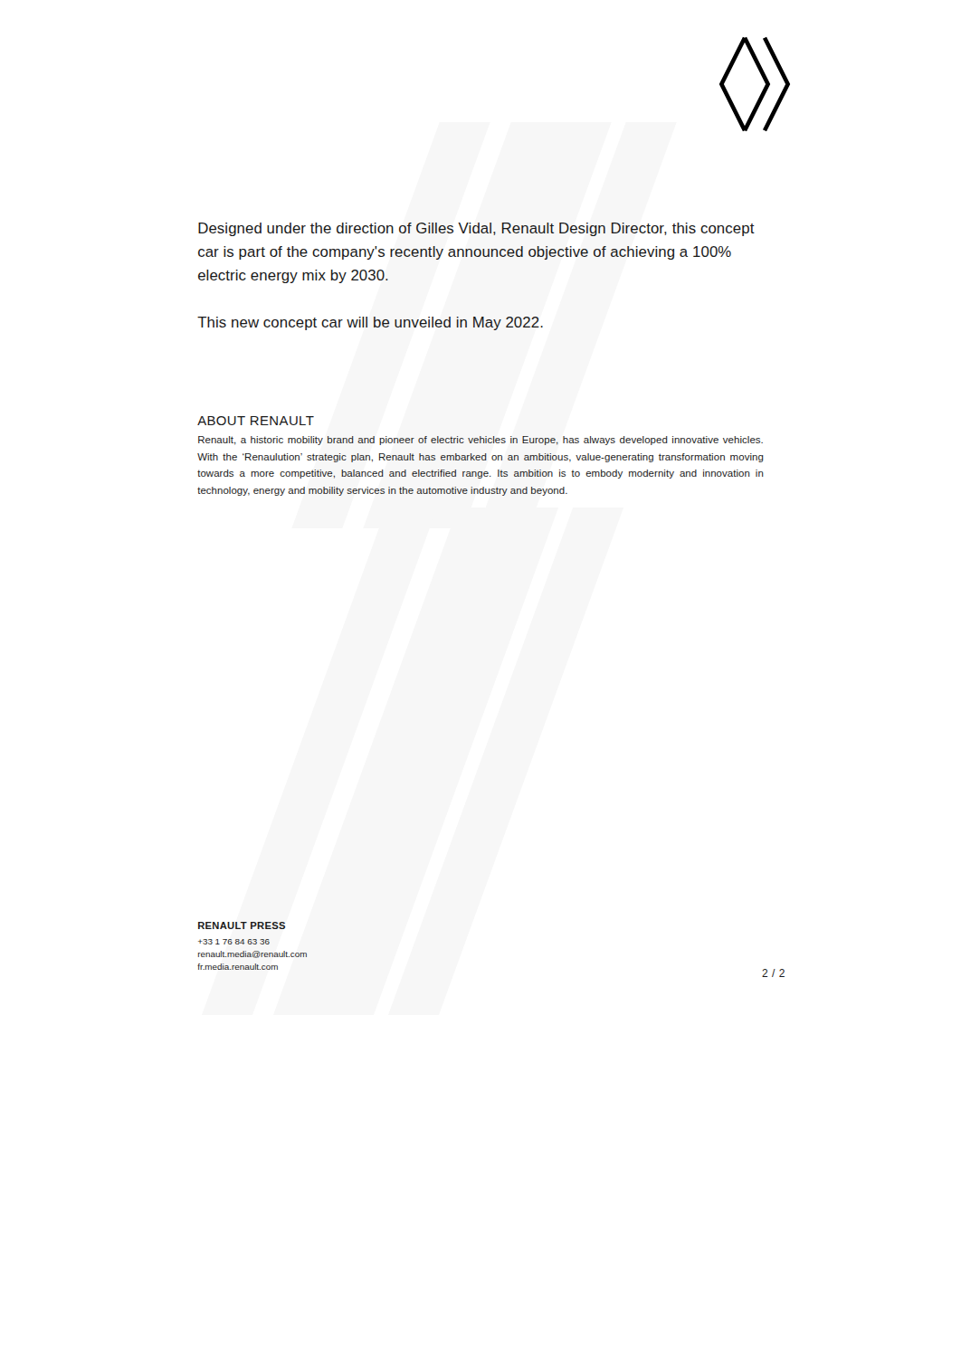Designed under the direction of Gilles Vidal, Renault Design Director, this concept car is part of the company's recently announced objective of achieving a 100% electric energy mix by 2030.
This new concept car will be unveiled in May 2022.
ABOUT RENAULT
Renault, a historic mobility brand and pioneer of electric vehicles in Europe, has always developed innovative vehicles. With the ‘Renaulution’ strategic plan, Renault has embarked on an ambitious, value-generating transformation moving towards a more competitive, balanced and electrified range. Its ambition is to embody modernity and innovation in technology, energy and mobility services in the automotive industry and beyond.
RENAULT PRESS
+33 1 76 84 63 36
renault.media@renault.com
fr.media.renault.com
2 / 2